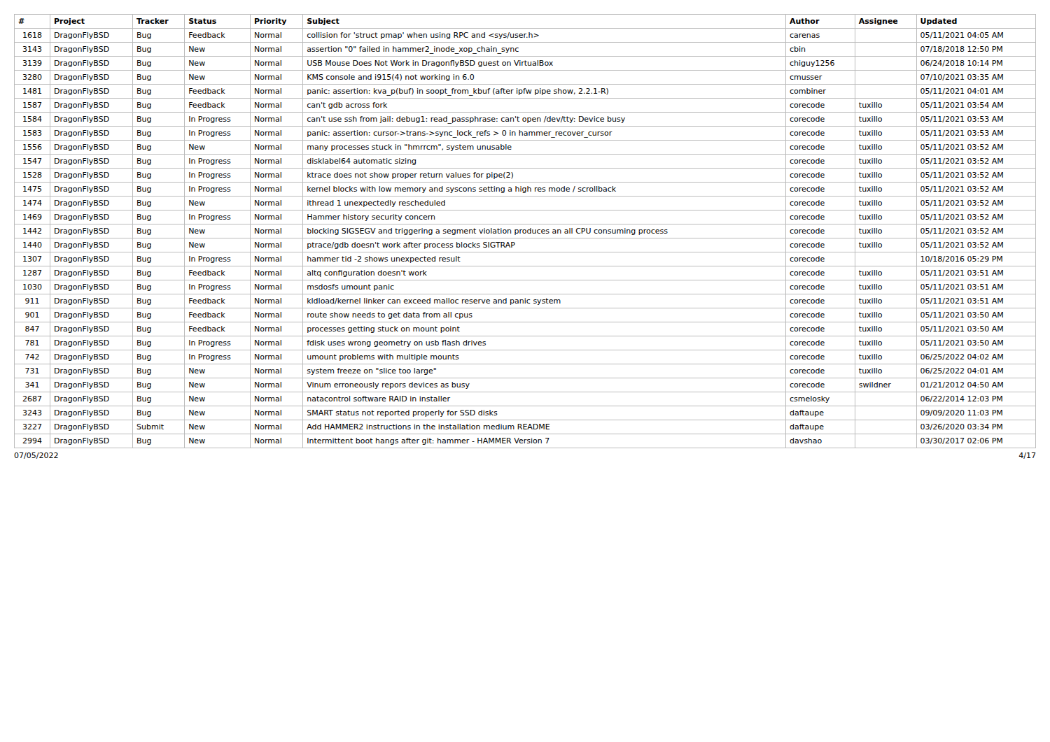| # | Project | Tracker | Status | Priority | Subject | Author | Assignee | Updated |
| --- | --- | --- | --- | --- | --- | --- | --- | --- |
| 1618 | DragonFlyBSD | Bug | Feedback | Normal | collision for 'struct pmap' when using RPC and <sys/user.h> | carenas | | 05/11/2021 04:05 AM |
| 3143 | DragonFlyBSD | Bug | New | Normal | assertion "0" failed in hammer2_inode_xop_chain_sync | cbin | | 07/18/2018 12:50 PM |
| 3139 | DragonFlyBSD | Bug | New | Normal | USB Mouse Does Not Work in DragonflyBSD guest on VirtualBox | chiguy1256 | | 06/24/2018 10:14 PM |
| 3280 | DragonFlyBSD | Bug | New | Normal | KMS console and i915(4) not working in 6.0 | cmusser | | 07/10/2021 03:35 AM |
| 1481 | DragonFlyBSD | Bug | Feedback | Normal | panic: assertion: kva_p(buf) in soopt_from_kbuf (after ipfw pipe show, 2.2.1-R) | combiner | | 05/11/2021 04:01 AM |
| 1587 | DragonFlyBSD | Bug | Feedback | Normal | can't gdb across fork | corecode | tuxillo | 05/11/2021 03:54 AM |
| 1584 | DragonFlyBSD | Bug | In Progress | Normal | can't use ssh from jail: debug1: read_passphrase: can't open /dev/tty: Device busy | corecode | tuxillo | 05/11/2021 03:53 AM |
| 1583 | DragonFlyBSD | Bug | In Progress | Normal | panic: assertion: cursor->trans->sync_lock_refs > 0 in hammer_recover_cursor | corecode | tuxillo | 05/11/2021 03:53 AM |
| 1556 | DragonFlyBSD | Bug | New | Normal | many processes stuck in "hmrrcm", system unusable | corecode | tuxillo | 05/11/2021 03:52 AM |
| 1547 | DragonFlyBSD | Bug | In Progress | Normal | disklabel64 automatic sizing | corecode | tuxillo | 05/11/2021 03:52 AM |
| 1528 | DragonFlyBSD | Bug | In Progress | Normal | ktrace does not show proper return values for pipe(2) | corecode | tuxillo | 05/11/2021 03:52 AM |
| 1475 | DragonFlyBSD | Bug | In Progress | Normal | kernel blocks with low memory and syscons setting a high res mode / scrollback | corecode | tuxillo | 05/11/2021 03:52 AM |
| 1474 | DragonFlyBSD | Bug | New | Normal | ithread 1 unexpectedly rescheduled | corecode | tuxillo | 05/11/2021 03:52 AM |
| 1469 | DragonFlyBSD | Bug | In Progress | Normal | Hammer history security concern | corecode | tuxillo | 05/11/2021 03:52 AM |
| 1442 | DragonFlyBSD | Bug | New | Normal | blocking SIGSEGV and triggering a segment violation produces an all CPU consuming process | corecode | tuxillo | 05/11/2021 03:52 AM |
| 1440 | DragonFlyBSD | Bug | New | Normal | ptrace/gdb doesn't work after process blocks SIGTRAP | corecode | tuxillo | 05/11/2021 03:52 AM |
| 1307 | DragonFlyBSD | Bug | In Progress | Normal | hammer tid -2 shows unexpected result | corecode | | 10/18/2016 05:29 PM |
| 1287 | DragonFlyBSD | Bug | Feedback | Normal | altq configuration doesn't work | corecode | tuxillo | 05/11/2021 03:51 AM |
| 1030 | DragonFlyBSD | Bug | In Progress | Normal | msdosfs umount panic | corecode | tuxillo | 05/11/2021 03:51 AM |
| 911 | DragonFlyBSD | Bug | Feedback | Normal | kldload/kernel linker can exceed malloc reserve and panic system | corecode | tuxillo | 05/11/2021 03:51 AM |
| 901 | DragonFlyBSD | Bug | Feedback | Normal | route show needs to get data from all cpus | corecode | tuxillo | 05/11/2021 03:50 AM |
| 847 | DragonFlyBSD | Bug | Feedback | Normal | processes getting stuck on mount point | corecode | tuxillo | 05/11/2021 03:50 AM |
| 781 | DragonFlyBSD | Bug | In Progress | Normal | fdisk uses wrong geometry on usb flash drives | corecode | tuxillo | 05/11/2021 03:50 AM |
| 742 | DragonFlyBSD | Bug | In Progress | Normal | umount problems with multiple mounts | corecode | tuxillo | 06/25/2022 04:02 AM |
| 731 | DragonFlyBSD | Bug | New | Normal | system freeze on "slice too large" | corecode | tuxillo | 06/25/2022 04:01 AM |
| 341 | DragonFlyBSD | Bug | New | Normal | Vinum erroneously repors devices as busy | corecode | swildner | 01/21/2012 04:50 AM |
| 2687 | DragonFlyBSD | Bug | New | Normal | natacontrol software RAID in installer | csmelosky | | 06/22/2014 12:03 PM |
| 3243 | DragonFlyBSD | Bug | New | Normal | SMART status not reported properly for SSD disks | daftaupe | | 09/09/2020 11:03 PM |
| 3227 | DragonFlyBSD | Submit | New | Normal | Add HAMMER2 instructions in the installation medium README | daftaupe | | 03/26/2020 03:34 PM |
| 2994 | DragonFlyBSD | Bug | New | Normal | Intermittent boot hangs after git: hammer - HAMMER Version 7 | davshao | | 03/30/2017 02:06 PM |
07/05/2022 4/17